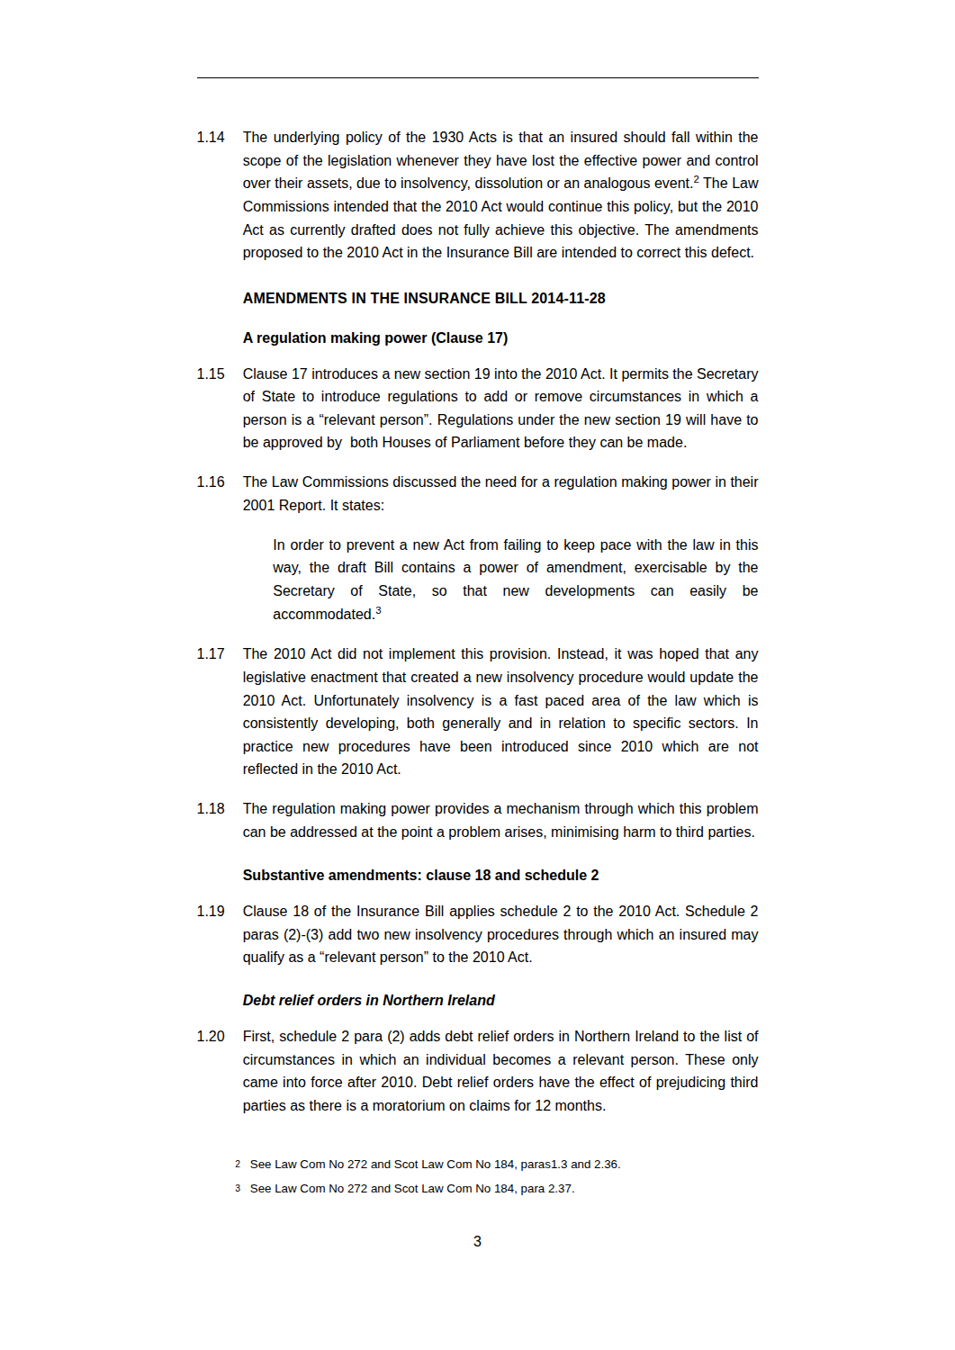1.14
The underlying policy of the 1930 Acts is that an insured should fall within the scope of the legislation whenever they have lost the effective power and control over their assets, due to insolvency, dissolution or an analogous event.2 The Law Commissions intended that the 2010 Act would continue this policy, but the 2010 Act as currently drafted does not fully achieve this objective. The amendments proposed to the 2010 Act in the Insurance Bill are intended to correct this defect.
AMENDMENTS IN THE INSURANCE BILL 2014-11-28
A regulation making power (Clause 17)
1.15
Clause 17 introduces a new section 19 into the 2010 Act. It permits the Secretary of State to introduce regulations to add or remove circumstances in which a person is a “relevant person”. Regulations under the new section 19 will have to be approved by both Houses of Parliament before they can be made.
1.16
The Law Commissions discussed the need for a regulation making power in their 2001 Report. It states:
In order to prevent a new Act from failing to keep pace with the law in this way, the draft Bill contains a power of amendment, exercisable by the Secretary of State, so that new developments can easily be accommodated.3
1.17
The 2010 Act did not implement this provision. Instead, it was hoped that any legislative enactment that created a new insolvency procedure would update the 2010 Act. Unfortunately insolvency is a fast paced area of the law which is consistently developing, both generally and in relation to specific sectors. In practice new procedures have been introduced since 2010 which are not reflected in the 2010 Act.
1.18
The regulation making power provides a mechanism through which this problem can be addressed at the point a problem arises, minimising harm to third parties.
Substantive amendments: clause 18 and schedule 2
1.19
Clause 18 of the Insurance Bill applies schedule 2 to the 2010 Act. Schedule 2 paras (2)-(3) add two new insolvency procedures through which an insured may qualify as a “relevant person” to the 2010 Act.
Debt relief orders in Northern Ireland
1.20
First, schedule 2 para (2) adds debt relief orders in Northern Ireland to the list of circumstances in which an individual becomes a relevant person. These only came into force after 2010. Debt relief orders have the effect of prejudicing third parties as there is a moratorium on claims for 12 months.
2
See Law Com No 272 and Scot Law Com No 184, paras1.3 and 2.36.
3
See Law Com No 272 and Scot Law Com No 184, para 2.37.
3